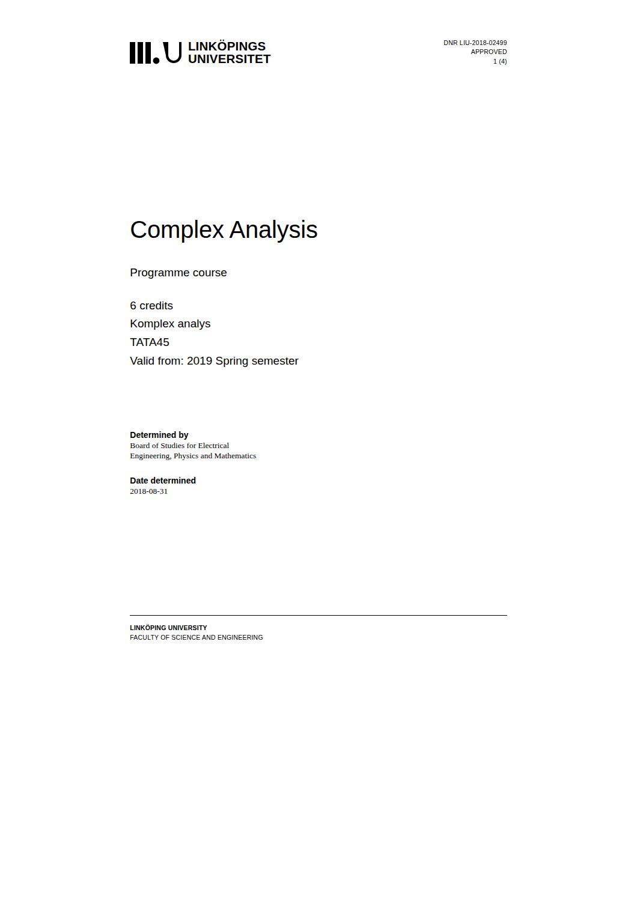Linköpings Universitet
DNR LIU-2018-02499
APPROVED
1 (4)
Complex Analysis
Programme course
6 credits
Komplex analys
TATA45
Valid from: 2019 Spring semester
Determined by
Board of Studies for Electrical
Engineering, Physics and Mathematics
Date determined
2018-08-31
LINKÖPING UNIVERSITY
FACULTY OF SCIENCE AND ENGINEERING